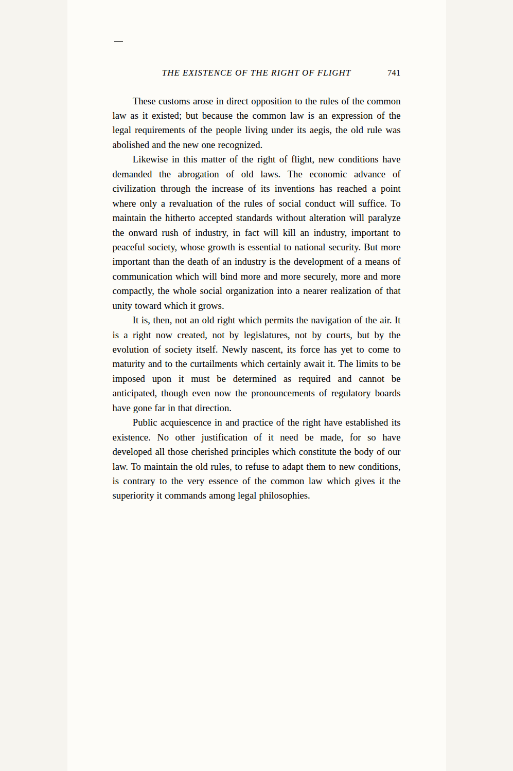The Existence of the Right of Flight 741
These customs arose in direct opposition to the rules of the common law as it existed; but because the common law is an expression of the legal requirements of the people living under its aegis, the old rule was abolished and the new one recognized.
Likewise in this matter of the right of flight, new conditions have demanded the abrogation of old laws. The economic advance of civilization through the increase of its inventions has reached a point where only a revaluation of the rules of social conduct will suffice. To maintain the hitherto accepted standards without alteration will paralyze the onward rush of industry, in fact will kill an industry, important to peaceful society, whose growth is essential to national security. But more important than the death of an industry is the development of a means of communication which will bind more and more securely, more and more compactly, the whole social organization into a nearer realization of that unity toward which it grows.
It is, then, not an old right which permits the navigation of the air. It is a right now created, not by legislatures, not by courts, but by the evolution of society itself. Newly nascent, its force has yet to come to maturity and to the curtailments which certainly await it. The limits to be imposed upon it must be determined as required and cannot be anticipated, though even now the pronouncements of regulatory boards have gone far in that direction.
Public acquiescence in and practice of the right have established its existence. No other justification of it need be made, for so have developed all those cherished principles which constitute the body of our law. To maintain the old rules, to refuse to adapt them to new conditions, is contrary to the very essence of the common law which gives it the superiority it commands among legal philosophies.